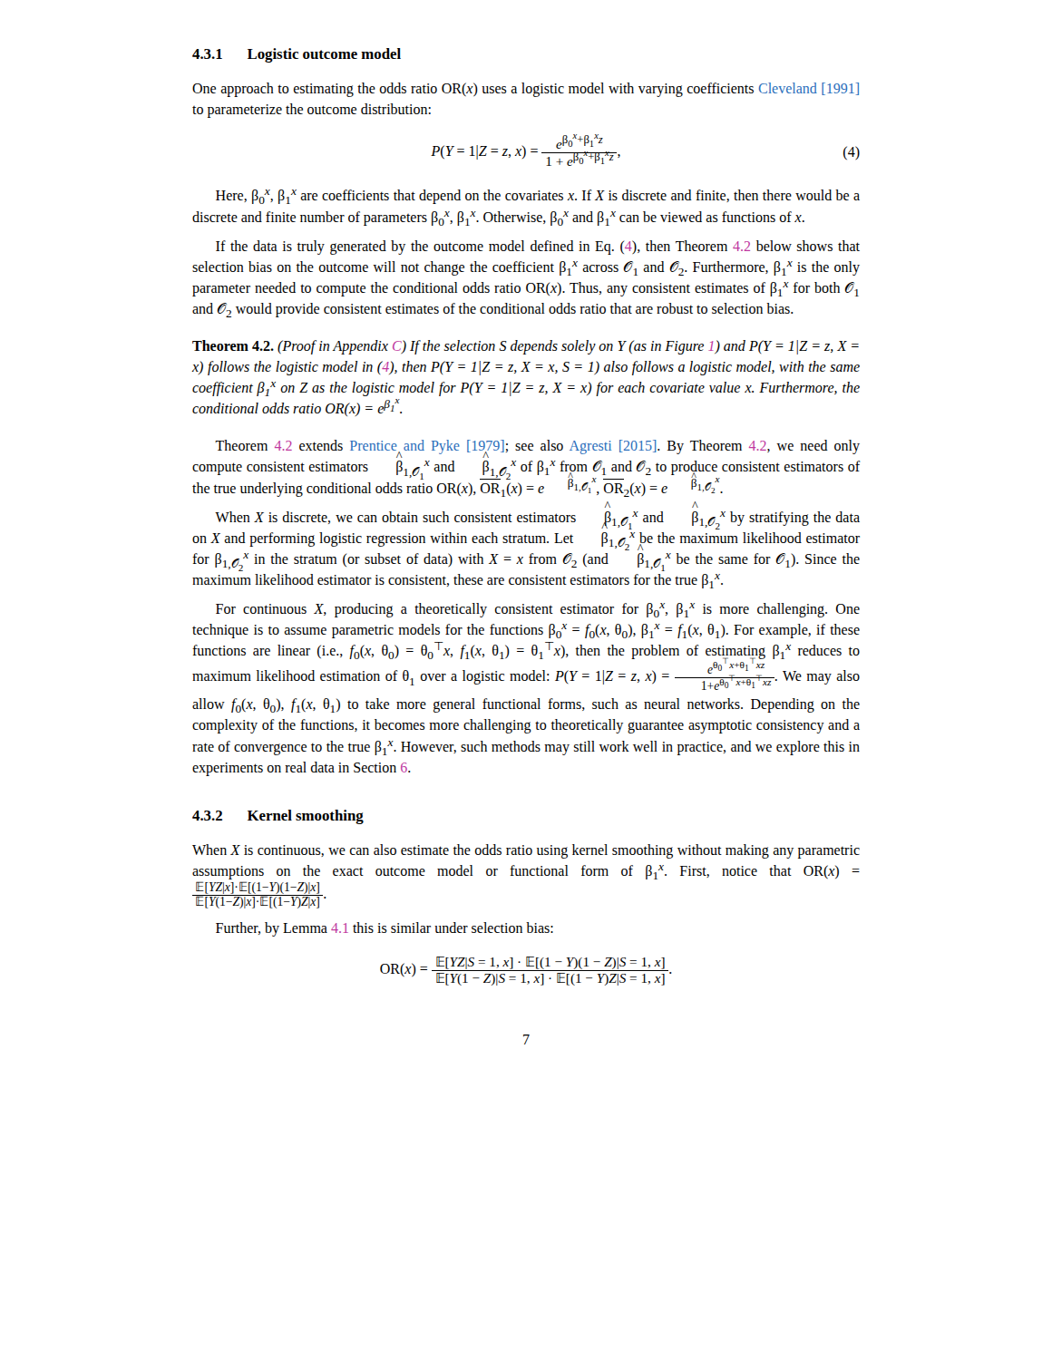4.3.1 Logistic outcome model
One approach to estimating the odds ratio OR(x) uses a logistic model with varying coefficients Cleveland [1991] to parameterize the outcome distribution:
P(Y = 1|Z = z, x) = eβ0x+β1xz 1 + eβ0x+β1xz , (4)
Here, β0x, β1x are coefficients that depend on the covariates x. If X is discrete and finite, then there would be a discrete and finite number of parameters β0x, β1x. Otherwise, β0x and β1x can be viewed as functions of x.
If the data is truly generated by the outcome model defined in Eq. (4), then Theorem 4.2 below shows that selection bias on the outcome will not change the coefficient β1x across 𝒪1 and 𝒪2. Furthermore, β1x is the only parameter needed to compute the conditional odds ratio OR(x). Thus, any consistent estimates of β1x for both 𝒪1 and 𝒪2 would provide consistent estimates of the conditional odds ratio that are robust to selection bias.
Theorem 4.2. (Proof in Appendix C) If the selection S depends solely on Y (as in Figure 1) and P(Y = 1|Z = z, X = x) follows the logistic model in (4), then P(Y = 1|Z = z, X = x, S = 1) also follows a logistic model, with the same coefficient β1x on Z as the logistic model for P(Y = 1|Z = z, X = x) for each covariate value x. Furthermore, the conditional odds ratio OR(x) = eβ1x.
Theorem 4.2 extends Prentice and Pyke [1979]; see also Agresti [2015]. By Theorem 4.2, we need only compute consistent estimators ^β1,𝒪1x and ^β1,𝒪2x of β1x from 𝒪1 and 𝒪2 to produce consistent estimators of the true underlying conditional odds ratio OR(x), OR1(x) = e^β1,𝒪1x, OR2(x) = e^β1,𝒪2x.
When X is discrete, we can obtain such consistent estimators ^β1,𝒪1x and ^β1,𝒪2x by stratifying the data on X and performing logistic regression within each stratum. Let ^β1,𝒪2x be the maximum likelihood estimator for β1,𝒪2x in the stratum (or subset of data) with X = x from 𝒪2 (and ^β1,𝒪1x be the same for 𝒪1). Since the maximum likelihood estimator is consistent, these are consistent estimators for the true β1x.
For continuous X, producing a theoretically consistent estimator for β0x, β1x is more challenging. One technique is to assume parametric models for the functions β0x = f0(x, θ0), β1x = f1(x, θ1). For example, if these functions are linear (i.e., f0(x, θ0) = θ0⊤x, f1(x, θ1) = θ1⊤x), then the problem of estimating β1x reduces to maximum likelihood estimation of θ1 over a logistic model: P(Y = 1|Z = z, x) = eθ0⊤x+θ1⊤xz 1+eθ0⊤x+θ1⊤xz. We may also allow f0(x, θ0), f1(x, θ1) to take more general functional forms, such as neural networks. Depending on the complexity of the functions, it becomes more challenging to theoretically guarantee asymptotic consistency and a rate of convergence to the true β1x. However, such methods may still work well in practice, and we explore this in experiments on real data in Section 6.
4.3.2 Kernel smoothing
When X is continuous, we can also estimate the odds ratio using kernel smoothing without making any parametric assumptions on the exact outcome model or functional form of β1x. First, notice that OR(x) = 𝔼[YZ|x]·𝔼[(1−Y)(1−Z)|x] 𝔼[Y(1−Z)|x]·𝔼[(1−Y)Z|x].
Further, by Lemma 4.1 this is similar under selection bias:
OR(x) = 𝔼[YZ|S = 1, x] · 𝔼[(1 − Y)(1 − Z)|S = 1, x] 𝔼[Y(1 − Z)|S = 1, x] · 𝔼[(1 − Y)Z|S = 1, x] .
7